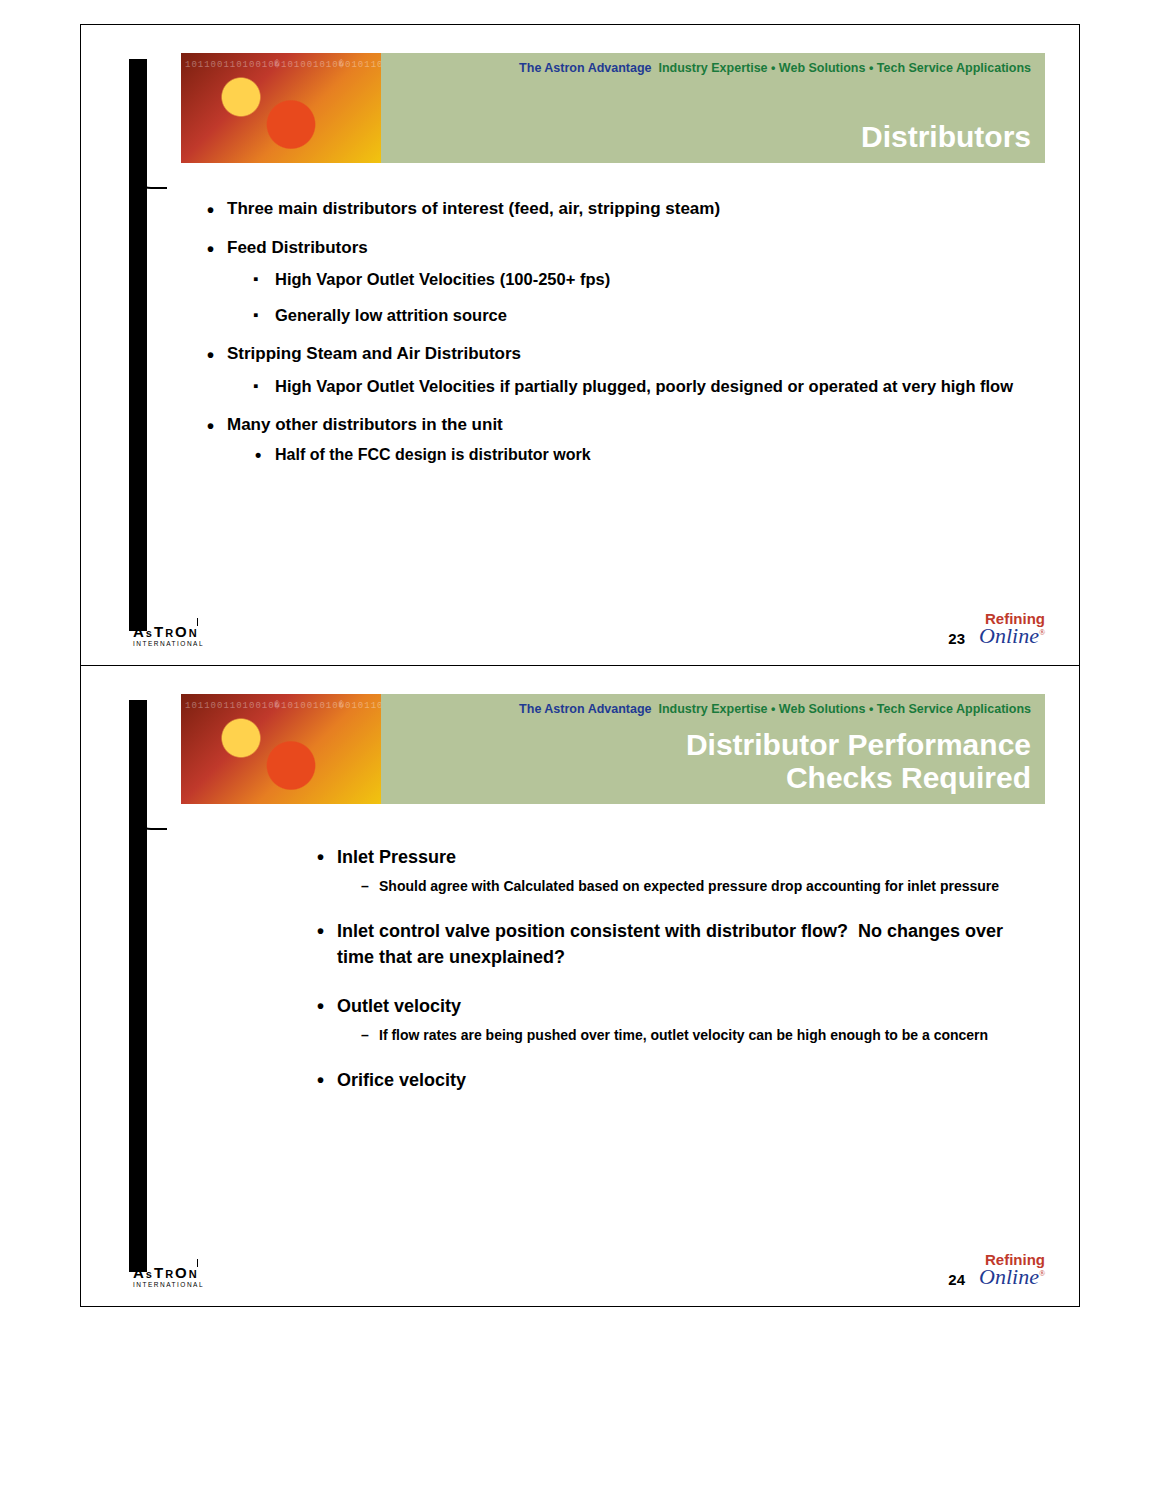The Astron Advantage Industry Expertise • Web Solutions • Tech Service Applications
Distributors
Three main distributors of interest (feed, air, stripping steam)
Feed Distributors
High Vapor Outlet Velocities (100-250+ fps)
Generally low attrition source
Stripping Steam and Air Distributors
High Vapor Outlet Velocities if partially plugged, poorly designed or operated at very high flow
Many other distributors in the unit
Half of the FCC design is distributor work
As TRON INTERNATIONAL
23
Refining Online®
The Astron Advantage Industry Expertise • Web Solutions • Tech Service Applications
Distributor Performance Checks Required
Inlet Pressure
Should agree with Calculated based on expected pressure drop accounting for inlet pressure
Inlet control valve position consistent with distributor flow? No changes over time that are unexplained?
Outlet velocity
If flow rates are being pushed over time, outlet velocity can be high enough to be a concern
Orifice velocity
As TRON INTERNATIONAL
24
Refining Online®